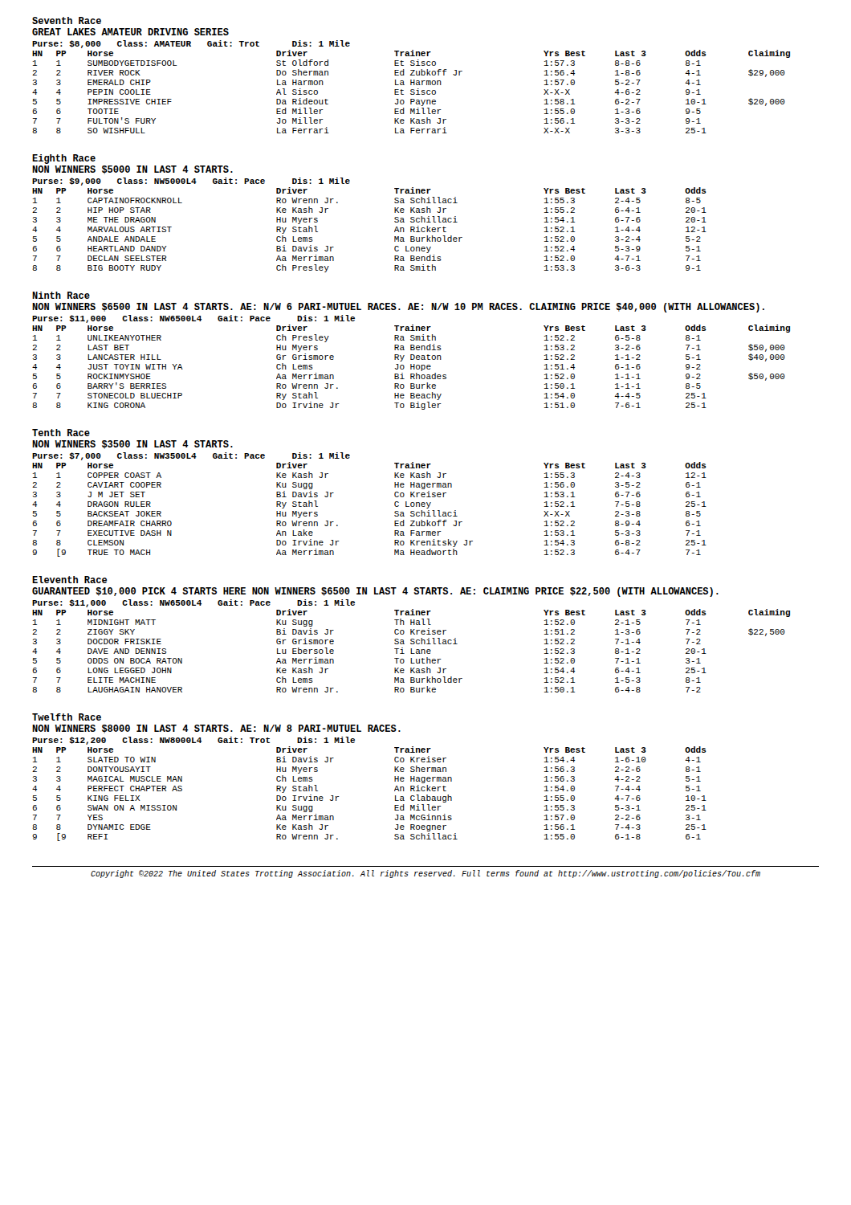Seventh Race
GREAT LAKES AMATEUR DRIVING SERIES
Purse: $8,000 Class: AMATEUR Gait: Trot Dis: 1 Mile
| HN | PP | Horse | Driver | Trainer | Yrs Best | Last 3 | Odds | Claiming |
| --- | --- | --- | --- | --- | --- | --- | --- | --- |
| 1 | 1 | SUMBODYGETDISFOOL | St Oldford | Et Sisco | 1:57.3 | 8-8-6 | 8-1 | |
| 2 | 2 | RIVER ROCK | Do Sherman | Ed Zubkoff Jr | 1:56.4 | 1-8-6 | 4-1 | $29,000 |
| 3 | 3 | EMERALD CHIP | La Harmon | La Harmon | 1:57.0 | 5-2-7 | 4-1 | |
| 4 | 4 | PEPIN COOLIE | Al Sisco | Et Sisco | X-X-X | 4-6-2 | 9-1 | |
| 5 | 5 | IMPRESSIVE CHIEF | Da Rideout | Jo Payne | 1:58.1 | 6-2-7 | 10-1 | $20,000 |
| 6 | 6 | TOOTIE | Ed Miller | Ed Miller | 1:55.0 | 1-3-6 | 9-5 | |
| 7 | 7 | FULTON'S FURY | Jo Miller | Ke Kash Jr | 1:56.1 | 3-3-2 | 9-1 | |
| 8 | 8 | SO WISHFULL | La Ferrari | La Ferrari | X-X-X | 3-3-3 | 25-1 | |
Eighth Race
NON WINNERS $5000 IN LAST 4 STARTS.
Purse: $9,000 Class: NW5000L4 Gait: Pace Dis: 1 Mile
| HN | PP | Horse | Driver | Trainer | Yrs Best | Last 3 | Odds | |
| --- | --- | --- | --- | --- | --- | --- | --- | --- |
| 1 | 1 | CAPTAINOFROCKNROLL | Ro Wrenn Jr. | Sa Schillaci | 1:55.3 | 2-4-5 | 8-5 | |
| 2 | 2 | HIP HOP STAR | Ke Kash Jr | Ke Kash Jr | 1:55.2 | 6-4-1 | 20-1 | |
| 3 | 3 | ME THE DRAGON | Hu Myers | Sa Schillaci | 1:54.1 | 6-7-6 | 20-1 | |
| 4 | 4 | MARVALOUS ARTIST | Ry Stahl | An Rickert | 1:52.1 | 1-4-4 | 12-1 | |
| 5 | 5 | ANDALE ANDALE | Ch Lems | Ma Burkholder | 1:52.0 | 3-2-4 | 5-2 | |
| 6 | 6 | HEARTLAND DANDY | Bi Davis Jr | C Loney | 1:52.4 | 5-3-9 | 5-1 | |
| 7 | 7 | DECLAN SEELSTER | Aa Merriman | Ra Bendis | 1:52.0 | 4-7-1 | 7-1 | |
| 8 | 8 | BIG BOOTY RUDY | Ch Presley | Ra Smith | 1:53.3 | 3-6-3 | 9-1 | |
Ninth Race
NON WINNERS $6500 IN LAST 4 STARTS. AE: N/W 6 PARI-MUTUEL RACES. AE: N/W 10 PM RACES. CLAIMING PRICE $40,000 (WITH ALLOWANCES).
Purse: $11,000 Class: NW6500L4 Gait: Pace Dis: 1 Mile
| HN | PP | Horse | Driver | Trainer | Yrs Best | Last 3 | Odds | Claiming |
| --- | --- | --- | --- | --- | --- | --- | --- | --- |
| 1 | 1 | UNLIKEANYOTHER | Ch Presley | Ra Smith | 1:52.2 | 6-5-8 | 8-1 | |
| 2 | 2 | LAST BET | Hu Myers | Ra Bendis | 1:53.2 | 3-2-6 | 7-1 | $50,000 |
| 3 | 3 | LANCASTER HILL | Gr Grismore | Ry Deaton | 1:52.2 | 1-1-2 | 5-1 | $40,000 |
| 4 | 4 | JUST TOYIN WITH YA | Ch Lems | Jo Hope | 1:51.4 | 6-1-6 | 9-2 | |
| 5 | 5 | ROCKINMYSHOE | Aa Merriman | Bi Rhoades | 1:52.0 | 1-1-1 | 9-2 | $50,000 |
| 6 | 6 | BARRY'S BERRIES | Ro Wrenn Jr. | Ro Burke | 1:50.1 | 1-1-1 | 8-5 | |
| 7 | 7 | STONECOLD BLUECHIP | Ry Stahl | He Beachy | 1:54.0 | 4-4-5 | 25-1 | |
| 8 | 8 | KING CORONA | Do Irvine Jr | To Bigler | 1:51.0 | 7-6-1 | 25-1 | |
Tenth Race
NON WINNERS $3500 IN LAST 4 STARTS.
Purse: $7,000 Class: NW3500L4 Gait: Pace Dis: 1 Mile
| HN | PP | Horse | Driver | Trainer | Yrs Best | Last 3 | Odds | |
| --- | --- | --- | --- | --- | --- | --- | --- | --- |
| 1 | 1 | COPPER COAST A | Ke Kash Jr | Ke Kash Jr | 1:55.3 | 2-4-3 | 12-1 | |
| 2 | 2 | CAVIART COOPER | Ku Sugg | He Hagerman | 1:56.0 | 3-5-2 | 6-1 | |
| 3 | 3 | J M JET SET | Bi Davis Jr | Co Kreiser | 1:53.1 | 6-7-6 | 6-1 | |
| 4 | 4 | DRAGON RULER | Ry Stahl | C Loney | 1:52.1 | 7-5-8 | 25-1 | |
| 5 | 5 | BACKSEAT JOKER | Hu Myers | Sa Schillaci | X-X-X | 2-3-8 | 8-5 | |
| 6 | 6 | DREAMFAIR CHARRO | Ro Wrenn Jr. | Ed Zubkoff Jr | 1:52.2 | 8-9-4 | 6-1 | |
| 7 | 7 | EXECUTIVE DASH N | An Lake | Ra Farmer | 1:53.1 | 5-3-3 | 7-1 | |
| 8 | 8 | CLEMSON | Do Irvine Jr | Ro Krenitsky Jr | 1:54.3 | 6-8-2 | 25-1 | |
| 9 | [9 | TRUE TO MACH | Aa Merriman | Ma Headworth | 1:52.3 | 6-4-7 | 7-1 | |
Eleventh Race
GUARANTEED $10,000 PICK 4 STARTS HERE NON WINNERS $6500 IN LAST 4 STARTS. AE: CLAIMING PRICE $22,500 (WITH ALLOWANCES).
Purse: $11,000 Class: NW6500L4 Gait: Pace Dis: 1 Mile
| HN | PP | Horse | Driver | Trainer | Yrs Best | Last 3 | Odds | Claiming |
| --- | --- | --- | --- | --- | --- | --- | --- | --- |
| 1 | 1 | MIDNIGHT MATT | Ku Sugg | Th Hall | 1:52.0 | 2-1-5 | 7-1 | |
| 2 | 2 | ZIGGY SKY | Bi Davis Jr | Co Kreiser | 1:51.2 | 1-3-6 | 7-2 | $22,500 |
| 3 | 3 | DOCDOR FRISKIE | Gr Grismore | Sa Schillaci | 1:52.2 | 7-1-4 | 7-2 | |
| 4 | 4 | DAVE AND DENNIS | Lu Ebersole | Ti Lane | 1:52.3 | 8-1-2 | 20-1 | |
| 5 | 5 | ODDS ON BOCA RATON | Aa Merriman | To Luther | 1:52.0 | 7-1-1 | 3-1 | |
| 6 | 6 | LONG LEGGED JOHN | Ke Kash Jr | Ke Kash Jr | 1:54.4 | 6-4-1 | 25-1 | |
| 7 | 7 | ELITE MACHINE | Ch Lems | Ma Burkholder | 1:52.1 | 1-5-3 | 8-1 | |
| 8 | 8 | LAUGHAGAIN HANOVER | Ro Wrenn Jr. | Ro Burke | 1:50.1 | 6-4-8 | 7-2 | |
Twelfth Race
NON WINNERS $8000 IN LAST 4 STARTS. AE: N/W 8 PARI-MUTUEL RACES.
Purse: $12,200 Class: NW8000L4 Gait: Trot Dis: 1 Mile
| HN | PP | Horse | Driver | Trainer | Yrs Best | Last 3 | Odds | |
| --- | --- | --- | --- | --- | --- | --- | --- | --- |
| 1 | 1 | SLATED TO WIN | Bi Davis Jr | Co Kreiser | 1:54.4 | 1-6-10 | 4-1 | |
| 2 | 2 | DONTYOUSAYIT | Hu Myers | Ke Sherman | 1:56.3 | 2-2-6 | 8-1 | |
| 3 | 3 | MAGICAL MUSCLE MAN | Ch Lems | He Hagerman | 1:56.3 | 4-2-2 | 5-1 | |
| 4 | 4 | PERFECT CHAPTER AS | Ry Stahl | An Rickert | 1:54.0 | 7-4-4 | 5-1 | |
| 5 | 5 | KING FELIX | Do Irvine Jr | La Clabaugh | 1:55.0 | 4-7-6 | 10-1 | |
| 6 | 6 | SWAN ON A MISSION | Ku Sugg | Ed Miller | 1:55.3 | 5-3-1 | 25-1 | |
| 7 | 7 | YES | Aa Merriman | Ja McGinnis | 1:57.0 | 2-2-6 | 3-1 | |
| 8 | 8 | DYNAMIC EDGE | Ke Kash Jr | Je Roegner | 1:56.1 | 7-4-3 | 25-1 | |
| 9 | [9 | REFI | Ro Wrenn Jr. | Sa Schillaci | 1:55.0 | 6-1-8 | 6-1 | |
Copyright ©2022 The United States Trotting Association. All rights reserved. Full terms found at http://www.ustrotting.com/policies/Tou.cfm